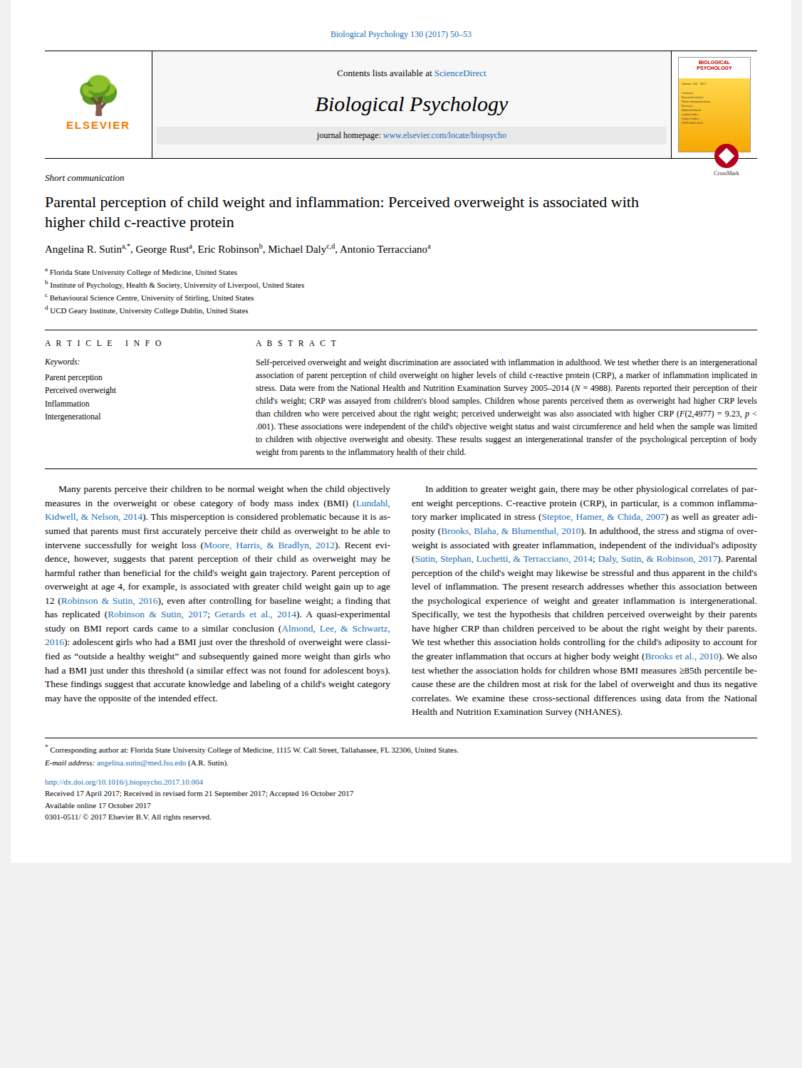Biological Psychology 130 (2017) 50–53
🌳
ELSEVIER
Contents lists available at ScienceDirect
Biological Psychology
journal homepage: www.elsevier.com/locate/biopsycho
BIOLOGICAL
PSYCHOLOGY
Volume 130 2017
Contents
Research articles
Short communications
Reviews
Editorial board
Author index
Subject index
ISSN 0301-0511
Short communication
CrossMark
Parental perception of child weight and inflammation: Perceived overweight is associated with higher child c-reactive protein
Angelina R. Sutina,*, George Rusta, Eric Robinsonb, Michael Dalyc,d, Antonio Terraccianoa
a Florida State University College of Medicine, United States
b Institute of Psychology, Health & Society, University of Liverpool, United States
c Behavioural Science Centre, University of Stirling, United States
d UCD Geary Institute, University College Dublin, United States
A R T I C L E I N F O
Keywords:
Parent perception
Perceived overweight
Inflammation
Intergenerational
A B S T R A C T
Self-perceived overweight and weight discrimination are associated with inflammation in adulthood. We test whether there is an intergenerational association of parent perception of child overweight on higher levels of child c-reactive protein (CRP), a marker of inflammation implicated in stress. Data were from the National Health and Nutrition Examination Survey 2005–2014 (N = 4988). Parents reported their perception of their child's weight; CRP was assayed from children's blood samples. Children whose parents perceived them as overweight had higher CRP levels than children who were perceived about the right weight; perceived underweight was also associated with higher CRP (F(2,4977) = 9.23, p < .001). These associations were independent of the child's objective weight status and waist circumference and held when the sample was limited to children with objective overweight and obesity. These results suggest an intergenerational transfer of the psychological perception of body weight from parents to the inflammatory health of their child.
Many parents perceive their children to be normal weight when the child objectively measures in the overweight or obese category of body mass index (BMI) (Lundahl, Kidwell, & Nelson, 2014). This misperception is considered problematic because it is assumed that parents must first accurately perceive their child as overweight to be able to intervene successfully for weight loss (Moore, Harris, & Bradlyn, 2012). Recent evidence, however, suggests that parent perception of their child as overweight may be harmful rather than beneficial for the child's weight gain trajectory. Parent perception of overweight at age 4, for example, is associated with greater child weight gain up to age 12 (Robinson & Sutin, 2016), even after controlling for baseline weight; a finding that has replicated (Robinson & Sutin, 2017; Gerards et al., 2014). A quasi-experimental study on BMI report cards came to a similar conclusion (Almond, Lee, & Schwartz, 2016): adolescent girls who had a BMI just over the threshold of overweight were classified as “outside a healthy weight” and subsequently gained more weight than girls who had a BMI just under this threshold (a similar effect was not found for adolescent boys). These findings suggest that accurate knowledge and labeling of a child's weight category may have the opposite of the intended effect.
In addition to greater weight gain, there may be other physiological correlates of parent weight perceptions. C-reactive protein (CRP), in particular, is a common inflammatory marker implicated in stress (Steptoe, Hamer, & Chida, 2007) as well as greater adiposity (Brooks, Blaha, & Blumenthal, 2010). In adulthood, the stress and stigma of overweight is associated with greater inflammation, independent of the individual's adiposity (Sutin, Stephan, Luchetti, & Terracciano, 2014; Daly, Sutin, & Robinson, 2017). Parental perception of the child's weight may likewise be stressful and thus apparent in the child's level of inflammation. The present research addresses whether this association between the psychological experience of weight and greater inflammation is intergenerational. Specifically, we test the hypothesis that children perceived overweight by their parents have higher CRP than children perceived to be about the right weight by their parents. We test whether this association holds controlling for the child's adiposity to account for the greater inflammation that occurs at higher body weight (Brooks et al., 2010). We also test whether the association holds for children whose BMI measures ≥85th percentile because these are the children most at risk for the label of overweight and thus its negative correlates. We examine these cross-sectional differences using data from the National Health and Nutrition Examination Survey (NHANES).
* Corresponding author at: Florida State University College of Medicine, 1115 W. Call Street, Tallahassee, FL 32306, United States.
E-mail address: angelina.sutin@med.fsu.edu (A.R. Sutin).
http://dx.doi.org/10.1016/j.biopsycho.2017.10.004
Received 17 April 2017; Received in revised form 21 September 2017; Accepted 16 October 2017
Available online 17 October 2017
0301-0511/ © 2017 Elsevier B.V. All rights reserved.